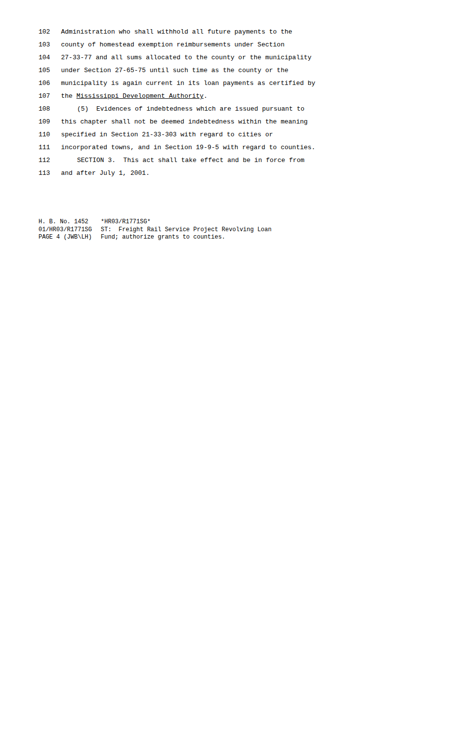102 Administration who shall withhold all future payments to the
103 county of homestead exemption reimbursements under Section
10427-33-77 and all sums allocated to the county or the municipality
105 under Section 27-65-75 until such time as the county or the
106 municipality is again current in its loan payments as certified by
107 the Mississippi Development Authority.
108 (5) Evidences of indebtedness which are issued pursuant to
109 this chapter shall not be deemed indebtedness within the meaning
110 specified in Section 21-33-303 with regard to cities or
111 incorporated towns, and in Section 19-9-5 with regard to counties.
112 SECTION 3. This act shall take effect and be in force from
113 and after July 1, 2001.
H. B. No. 1452 01/HR03/R1771SG PAGE 4 (JWB\LH)
*HR03/R1771SG*
ST: Freight Rail Service Project Revolving Loan
Fund; authorize grants to counties.